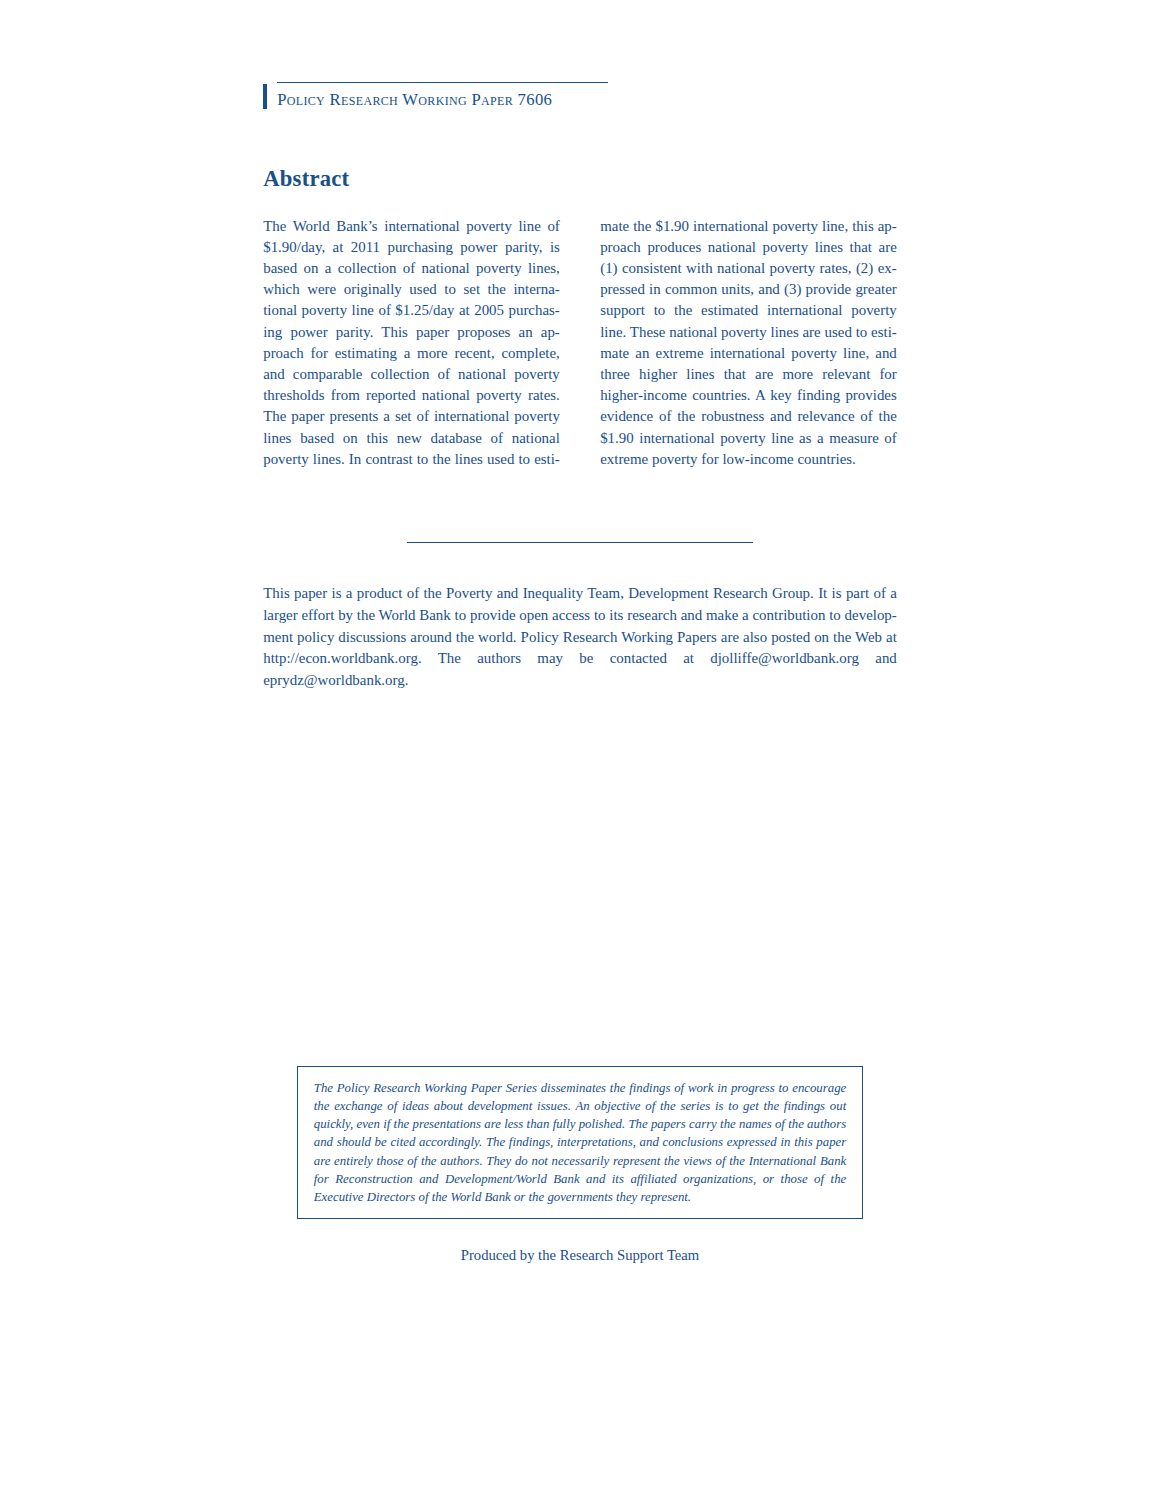Policy Research Working Paper 7606
Abstract
The World Bank’s international poverty line of $1.90/day, at 2011 purchasing power parity, is based on a collection of national poverty lines, which were originally used to set the international poverty line of $1.25/day at 2005 purchasing power parity. This paper proposes an approach for estimating a more recent, complete, and comparable collection of national poverty thresholds from reported national poverty rates. The paper presents a set of international poverty lines based on this new database of national poverty lines. In contrast to the lines used to estimate the $1.90 international poverty line, this approach produces national poverty lines that are (1) consistent with national poverty rates, (2) expressed in common units, and (3) provide greater support to the estimated international poverty line. These national poverty lines are used to estimate an extreme international poverty line, and three higher lines that are more relevant for higher-income countries. A key finding provides evidence of the robustness and relevance of the $1.90 international poverty line as a measure of extreme poverty for low-income countries.
This paper is a product of the Poverty and Inequality Team, Development Research Group. It is part of a larger effort by the World Bank to provide open access to its research and make a contribution to development policy discussions around the world. Policy Research Working Papers are also posted on the Web at http://econ.worldbank.org. The authors may be contacted at djolliffe@worldbank.org and eprydz@worldbank.org.
The Policy Research Working Paper Series disseminates the findings of work in progress to encourage the exchange of ideas about development issues. An objective of the series is to get the findings out quickly, even if the presentations are less than fully polished. The papers carry the names of the authors and should be cited accordingly. The findings, interpretations, and conclusions expressed in this paper are entirely those of the authors. They do not necessarily represent the views of the International Bank for Reconstruction and Development/World Bank and its affiliated organizations, or those of the Executive Directors of the World Bank or the governments they represent.
Produced by the Research Support Team